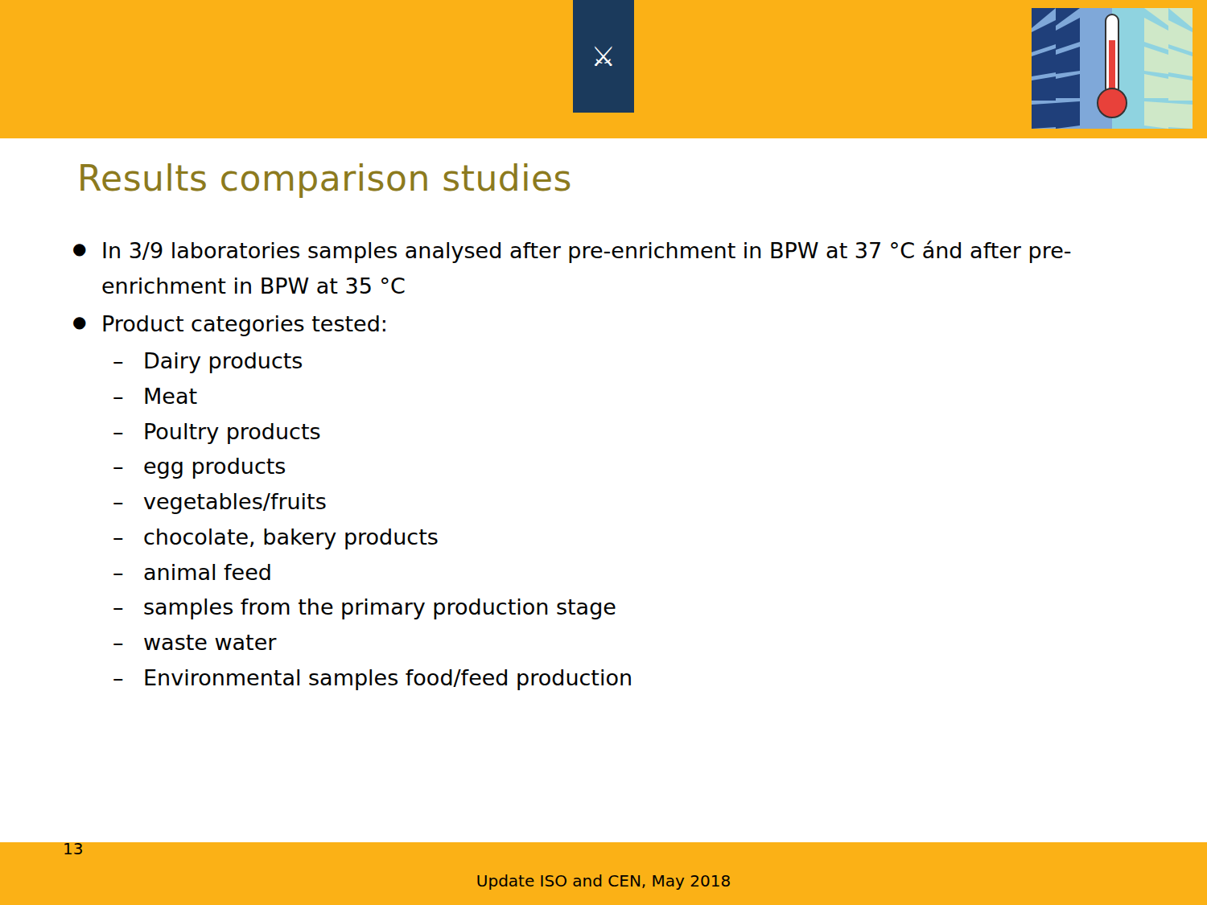⚔
Results comparison studies
In 3/9 laboratories samples analysed after pre-enrichment in BPW at 37 °C ánd after pre-enrichment in BPW at 35 °C
Product categories tested:
Dairy products
Meat
Poultry products
egg products
vegetables/fruits
chocolate, bakery products
animal feed
samples from the primary production stage
waste water
Environmental samples food/feed production
13
Update ISO and CEN, May 2018